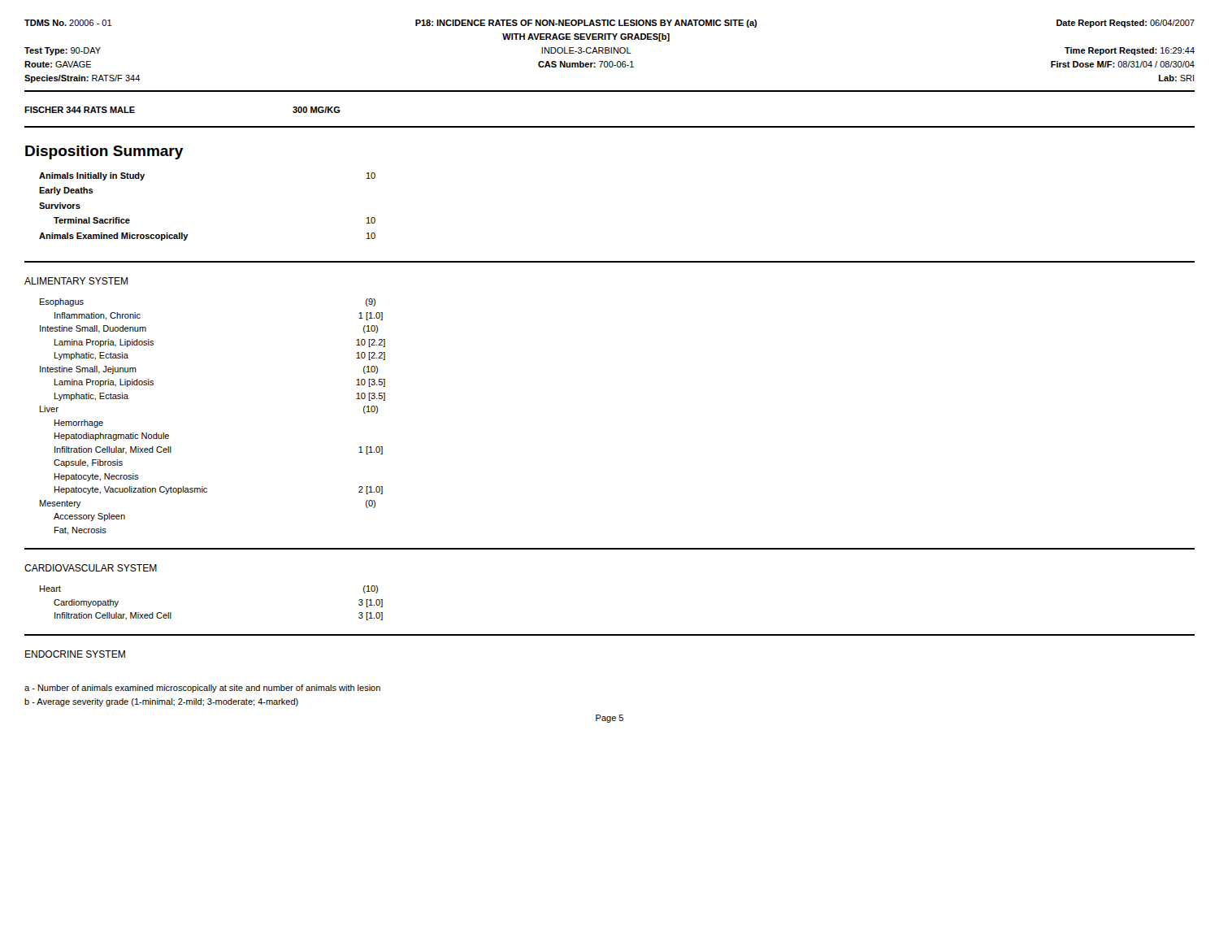| TDMS No. 20006 - 01 | P18: INCIDENCE RATES OF NON-NEOPLASTIC LESIONS BY ANATOMIC SITE (a) WITH AVERAGE SEVERITY GRADES[b] | Date Report Reqsted: 06/04/2007 |
| Test Type: 90-DAY | INDOLE-3-CARBINOL | Time Report Reqsted: 16:29:44 |
| Route: GAVAGE | CAS Number: 700-06-1 | First Dose M/F: 08/31/04 / 08/30/04 |
| Species/Strain: RATS/F 344 | | Lab: SRI |
| FISCHER 344 RATS MALE | 300 MG/KG |
Disposition Summary
| Animals Initially in Study | 10 |
| Early Deaths | |
| Survivors | |
| Terminal Sacrifice | 10 |
| Animals Examined Microscopically | 10 |
ALIMENTARY SYSTEM
| Esophagus | (9) |
| Inflammation, Chronic | 1 [1.0] |
| Intestine Small, Duodenum | (10) |
| Lamina Propria, Lipidosis | 10 [2.2] |
| Lymphatic, Ectasia | 10 [2.2] |
| Intestine Small, Jejunum | (10) |
| Lamina Propria, Lipidosis | 10 [3.5] |
| Lymphatic, Ectasia | 10 [3.5] |
| Liver | (10) |
| Hemorrhage | |
| Hepatodiaphragmatic Nodule | |
| Infiltration Cellular, Mixed Cell | 1 [1.0] |
| Capsule, Fibrosis | |
| Hepatocyte, Necrosis | |
| Hepatocyte, Vacuolization Cytoplasmic | 2 [1.0] |
| Mesentery | (0) |
| Accessory Spleen | |
| Fat, Necrosis | |
CARDIOVASCULAR SYSTEM
| Heart | (10) |
| Cardiomyopathy | 3 [1.0] |
| Infiltration Cellular, Mixed Cell | 3 [1.0] |
ENDOCRINE SYSTEM
a - Number of animals examined microscopically at site and number of animals with lesion
b - Average severity grade (1-minimal; 2-mild; 3-moderate; 4-marked)
Page 5